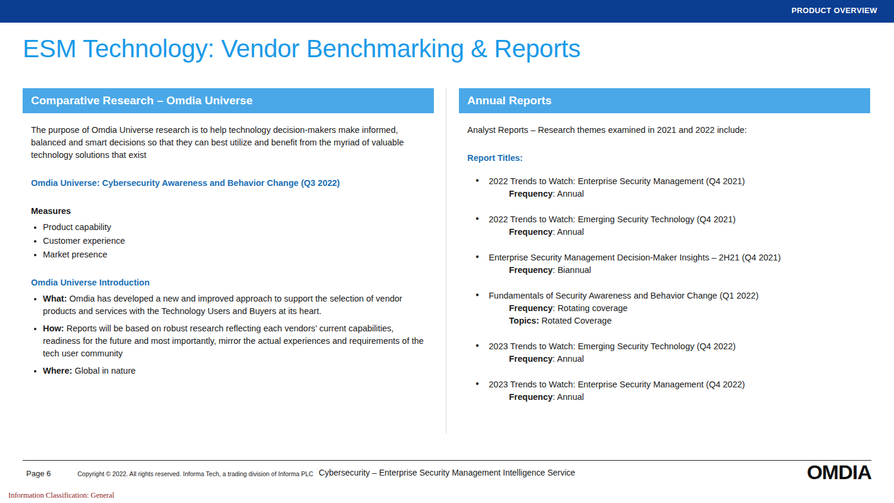PRODUCT OVERVIEW
ESM Technology: Vendor Benchmarking & Reports
Comparative Research – Omdia Universe
The purpose of Omdia Universe research is to help technology decision-makers make informed, balanced and smart decisions so that they can best utilize and benefit from the myriad of valuable technology solutions that exist
Omdia Universe: Cybersecurity Awareness and Behavior Change (Q3 2022)
Measures
Product capability
Customer experience
Market presence
Omdia Universe Introduction
What: Omdia has developed a new and improved approach to support the selection of vendor products and services with the Technology Users and Buyers at its heart.
How: Reports will be based on robust research reflecting each vendors’ current capabilities, readiness for the future and most importantly, mirror the actual experiences and requirements of the tech user community
Where: Global in nature
Annual Reports
Analyst Reports – Research themes examined in 2021 and 2022 include:
Report Titles:
2022 Trends to Watch: Enterprise Security Management (Q4 2021) Frequency: Annual
2022 Trends to Watch: Emerging Security Technology (Q4 2021) Frequency: Annual
Enterprise Security Management Decision-Maker Insights – 2H21 (Q4 2021) Frequency: Biannual
Fundamentals of Security Awareness and Behavior Change (Q1 2022) Frequency: Rotating coverage
Topics: Rotated Coverage
2023 Trends to Watch: Emerging Security Technology (Q4 2022) Frequency: Annual
2023 Trends to Watch: Enterprise Security Management (Q4 2022) Frequency: Annual
Page 6 Copyright © 2022. All rights reserved. Informa Tech, a trading division of Informa PLC Cybersecurity – Enterprise Security Management Intelligence Service OMDIA
Information Classification: General